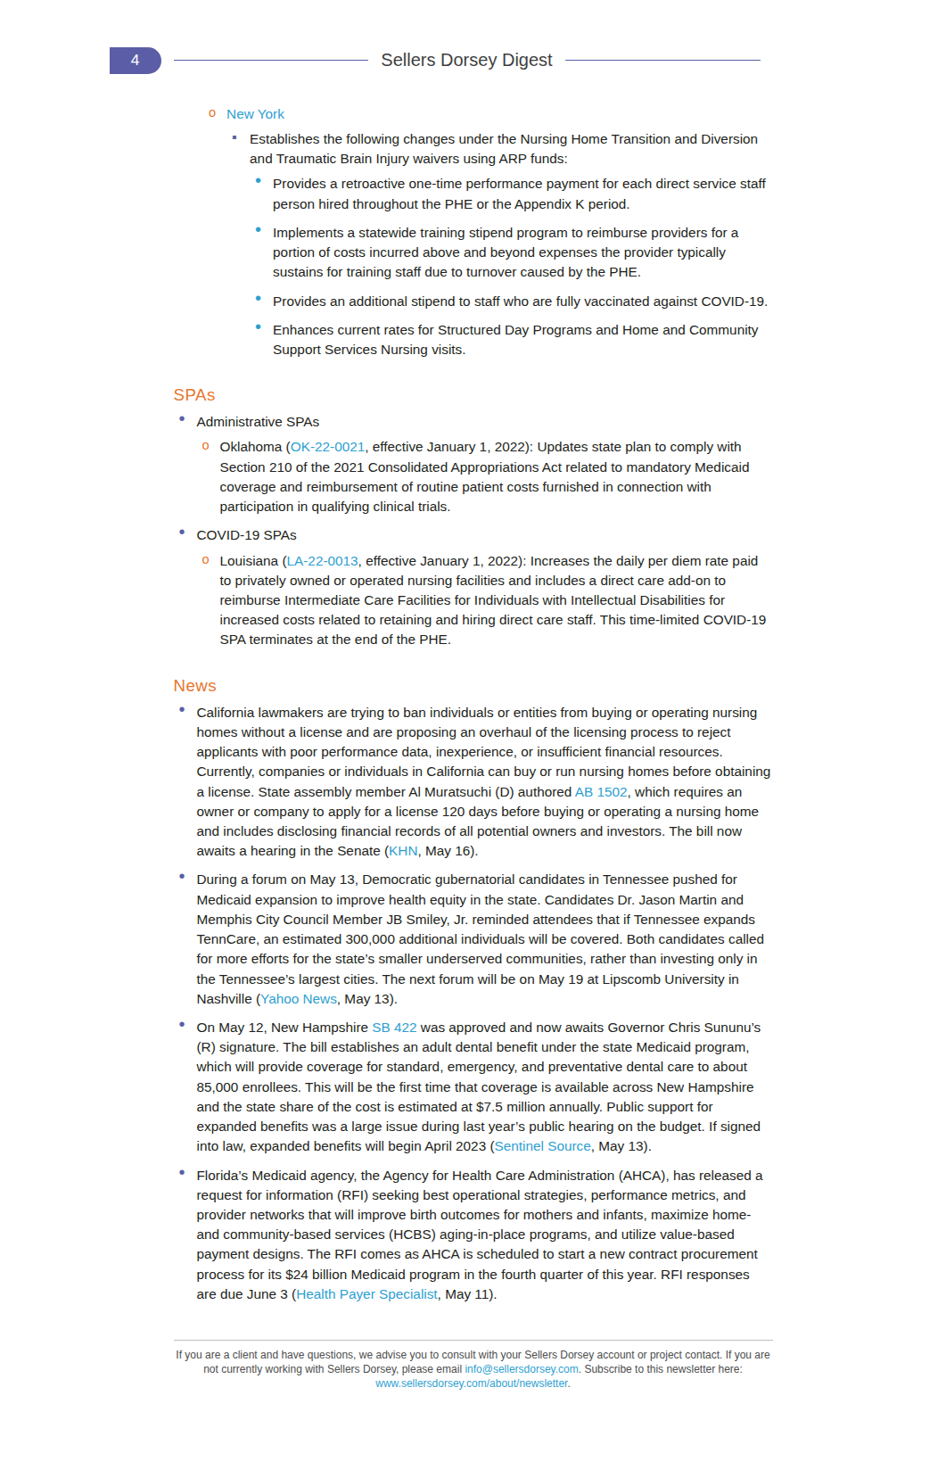4
Sellers Dorsey Digest
New York
Establishes the following changes under the Nursing Home Transition and Diversion and Traumatic Brain Injury waivers using ARP funds:
Provides a retroactive one-time performance payment for each direct service staff person hired throughout the PHE or the Appendix K period.
Implements a statewide training stipend program to reimburse providers for a portion of costs incurred above and beyond expenses the provider typically sustains for training staff due to turnover caused by the PHE.
Provides an additional stipend to staff who are fully vaccinated against COVID-19.
Enhances current rates for Structured Day Programs and Home and Community Support Services Nursing visits.
SPAs
Administrative SPAs
Oklahoma (OK-22-0021, effective January 1, 2022): Updates state plan to comply with Section 210 of the 2021 Consolidated Appropriations Act related to mandatory Medicaid coverage and reimbursement of routine patient costs furnished in connection with participation in qualifying clinical trials.
COVID-19 SPAs
Louisiana (LA-22-0013, effective January 1, 2022): Increases the daily per diem rate paid to privately owned or operated nursing facilities and includes a direct care add-on to reimburse Intermediate Care Facilities for Individuals with Intellectual Disabilities for increased costs related to retaining and hiring direct care staff. This time-limited COVID-19 SPA terminates at the end of the PHE.
News
California lawmakers are trying to ban individuals or entities from buying or operating nursing homes without a license and are proposing an overhaul of the licensing process to reject applicants with poor performance data, inexperience, or insufficient financial resources. Currently, companies or individuals in California can buy or run nursing homes before obtaining a license. State assembly member Al Muratsuchi (D) authored AB 1502, which requires an owner or company to apply for a license 120 days before buying or operating a nursing home and includes disclosing financial records of all potential owners and investors. The bill now awaits a hearing in the Senate (KHN, May 16).
During a forum on May 13, Democratic gubernatorial candidates in Tennessee pushed for Medicaid expansion to improve health equity in the state. Candidates Dr. Jason Martin and Memphis City Council Member JB Smiley, Jr. reminded attendees that if Tennessee expands TennCare, an estimated 300,000 additional individuals will be covered. Both candidates called for more efforts for the state’s smaller underserved communities, rather than investing only in the Tennessee’s largest cities. The next forum will be on May 19 at Lipscomb University in Nashville (Yahoo News, May 13).
On May 12, New Hampshire SB 422 was approved and now awaits Governor Chris Sununu’s (R) signature. The bill establishes an adult dental benefit under the state Medicaid program, which will provide coverage for standard, emergency, and preventative dental care to about 85,000 enrollees. This will be the first time that coverage is available across New Hampshire and the state share of the cost is estimated at $7.5 million annually. Public support for expanded benefits was a large issue during last year’s public hearing on the budget. If signed into law, expanded benefits will begin April 2023 (Sentinel Source, May 13).
Florida’s Medicaid agency, the Agency for Health Care Administration (AHCA), has released a request for information (RFI) seeking best operational strategies, performance metrics, and provider networks that will improve birth outcomes for mothers and infants, maximize home- and community-based services (HCBS) aging-in-place programs, and utilize value-based payment designs. The RFI comes as AHCA is scheduled to start a new contract procurement process for its $24 billion Medicaid program in the fourth quarter of this year. RFI responses are due June 3 (Health Payer Specialist, May 11).
If you are a client and have questions, we advise you to consult with your Sellers Dorsey account or project contact. If you are not currently working with Sellers Dorsey, please email info@sellersdorsey.com. Subscribe to this newsletter here: www.sellersdorsey.com/about/newsletter.